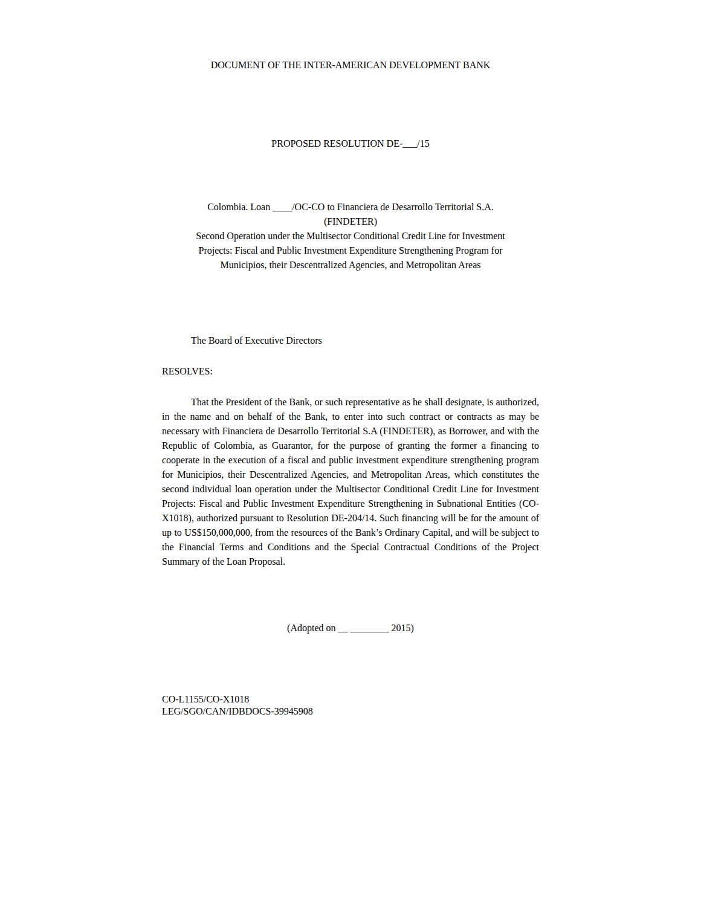DOCUMENT OF THE INTER-AMERICAN DEVELOPMENT BANK
PROPOSED RESOLUTION DE-___/15
Colombia. Loan ____/OC-CO to Financiera de Desarrollo Territorial S.A. (FINDETER)
Second Operation under the Multisector Conditional Credit Line for Investment
Projects: Fiscal and Public Investment Expenditure Strengthening Program for
Municipios, their Descentralized Agencies, and Metropolitan Areas
The Board of Executive Directors
RESOLVES:
That the President of the Bank, or such representative as he shall designate, is authorized, in the name and on behalf of the Bank, to enter into such contract or contracts as may be necessary with Financiera de Desarrollo Territorial S.A (FINDETER), as Borrower, and with the Republic of Colombia, as Guarantor, for the purpose of granting the former a financing to cooperate in the execution of a fiscal and public investment expenditure strengthening program for Municipios, their Descentralized Agencies, and Metropolitan Areas, which constitutes the second individual loan operation under the Multisector Conditional Credit Line for Investment Projects: Fiscal and Public Investment Expenditure Strengthening in Subnational Entities (CO-X1018), authorized pursuant to Resolution DE-204/14. Such financing will be for the amount of up to US$150,000,000, from the resources of the Bank’s Ordinary Capital, and will be subject to the Financial Terms and Conditions and the Special Contractual Conditions of the Project Summary of the Loan Proposal.
(Adopted on __ ________ 2015)
CO-L1155/CO-X1018
LEG/SGO/CAN/IDBDOCS-39945908